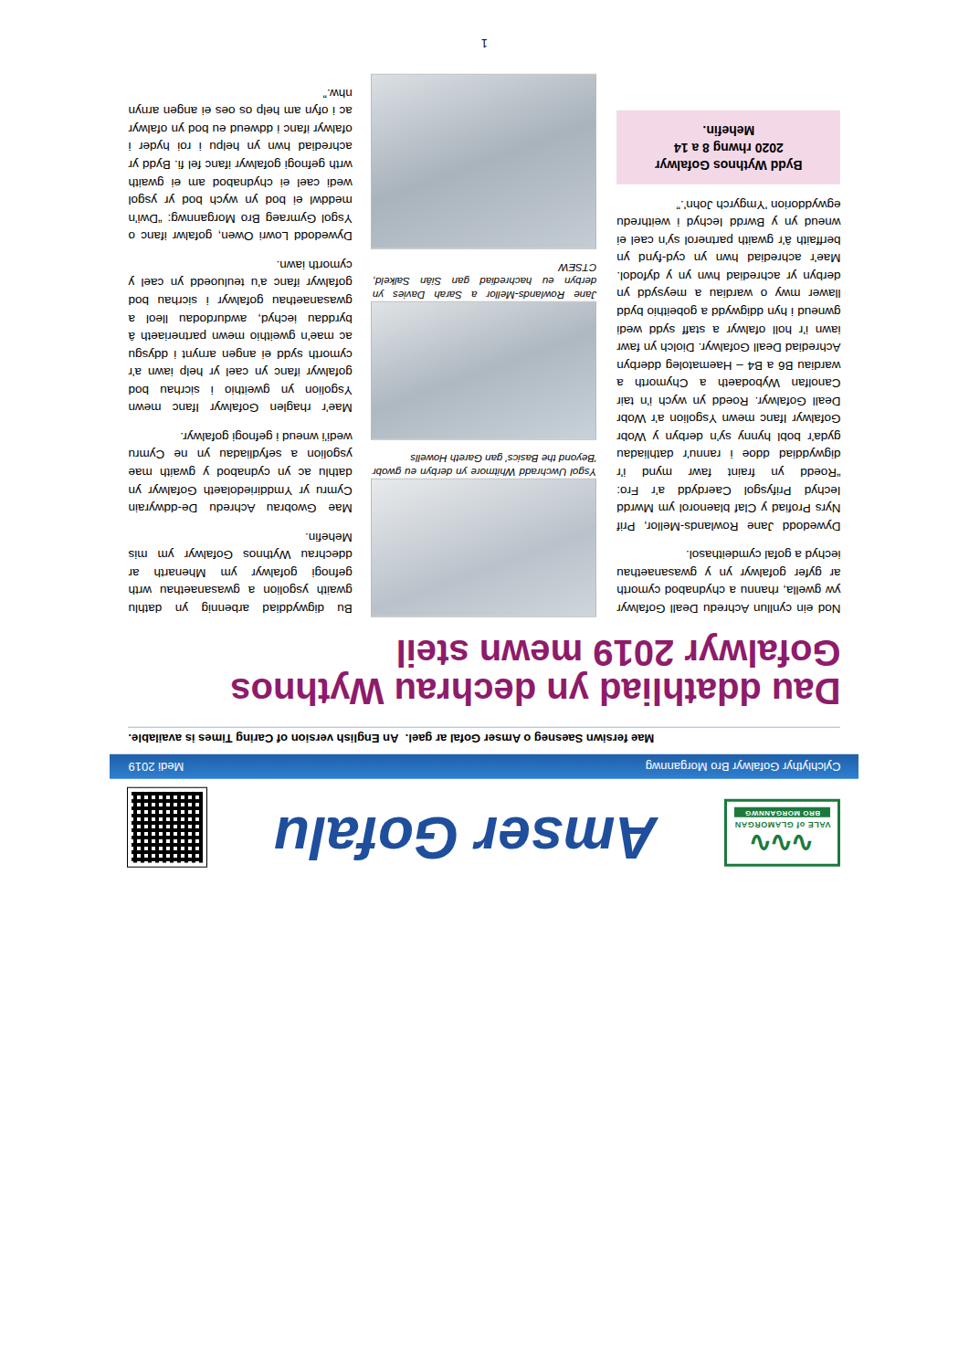∿∿∿
VALE of GLAMORGAN
BRO MORGANNWG
Amser Gofalu
Cylchlythyr Gofalwyr Bro Morgannwg Medi 2019
Mae fersiwn Saesneg o Amser Gofal ar gael. An English version of Caring Times is available.
Dau ddathliad yn dechrau Wythnos
Gofalwyr 2019 mewn steil
Nod ein cynllun Achredu Deall Gofalwyr yw gwella, rhannu a chydnabod cymorth ar gyfer gofalwyr yn y gwasanaethau iechyd a gofal cymdeithasol.
Dywedodd Jane Rowlands-Mellor, Prif Nyrs Profiad y Claf blaenorol ym Mwrdd Iechyd Prifysgol Caerdydd a'r Fro: “Roedd yn fraint fawr mynd i'r digwyddiad ddoe i rannu'r dathliadau gyda'r bobl hynny sy'n derbyn y Wobr Gofalwyr Ifanc mewn Ysgolion a'r Wobr Deall Gofalwyr. Roedd yn wych i'n tair Canolfan Wybodaeth a Chymorth a wardiau B6 a B4 – Haematoleg dderbyn Achrediad Deall Gofalwyr. Diolch yn fawr iawn i'r holl ofalwyr a staff sydd wedi gwneud i hyn ddigwydd a gobeithio bydd llawer mwy o wardiau a meysydd yn derbyn yr achrediad hwn yn y dyfodol. Mae'r achrediad hwn yn cyd-fynd yn berffaith â'r gwaith partnerol sy'n cael ei wneud yn y Bwrdd Iechyd i weithredu egwyddorion 'Ymgyrch John'.”
Bydd Wythnos Gofalwyr
2020 rhwng 8 a 14
Mehefin.
Ysgol Uwchradd Whitmore yn derbyn eu gwobr 'Beyond the Basics' gan Gareth Howells
Jane Rowlands-Mellor a Sarah Davies yn derbyn eu hachrediad gan Siân Salkeld, CTSEW
Bu digwyddiad arbennig yn dathlu gwaith ysgolion a gwasanaethau wrth gefnogi gofalwyr ym Mhenarth ar ddechrau Wythnos Gofalwyr ym mis Mehefin.
Mae Gwobrau Achredu De-ddwyrain Cymru yr Ymddiriedolaeth Gofalwyr yn dathlu ac yn cydnabod y gwaith mae ysgolion a sefydliadau yn ne Cymru wedi'i wneud i gefnogi gofalwyr.
Mae'r rhaglen Gofalwyr Ifanc mewn Ysgolion yn gweithio i sicrhau bod gofalwyr ifanc yn cael yr help iawn a'r cymorth sydd ei angen arnynt i ddysgu ac mae'n gweithio mewn partneriaeth â byrddau iechyd, awdurdodau lleol a gwasanaethau gofalwyr i sicrhau bod gofalwyr ifanc a'u teuluoedd yn cael y cymorth iawn.
Dywedodd Lowri Owen, gofalwr ifanc o Ysgol Gymraeg Bro Morgannwg: “Dwi'n meddwl ei bod yn wych bod yr ysgol wedi cael ei chydnabod am ei gwaith wrth gefnogi gofalwyr ifanc fel fi. Bydd yr achrediad hwn yn helpu i roi hyder i ofalwyr ifanc i ddweud eu bod yn ofalwyr ac i ofyn am help os oes ei angen arnyn nhw.”
1